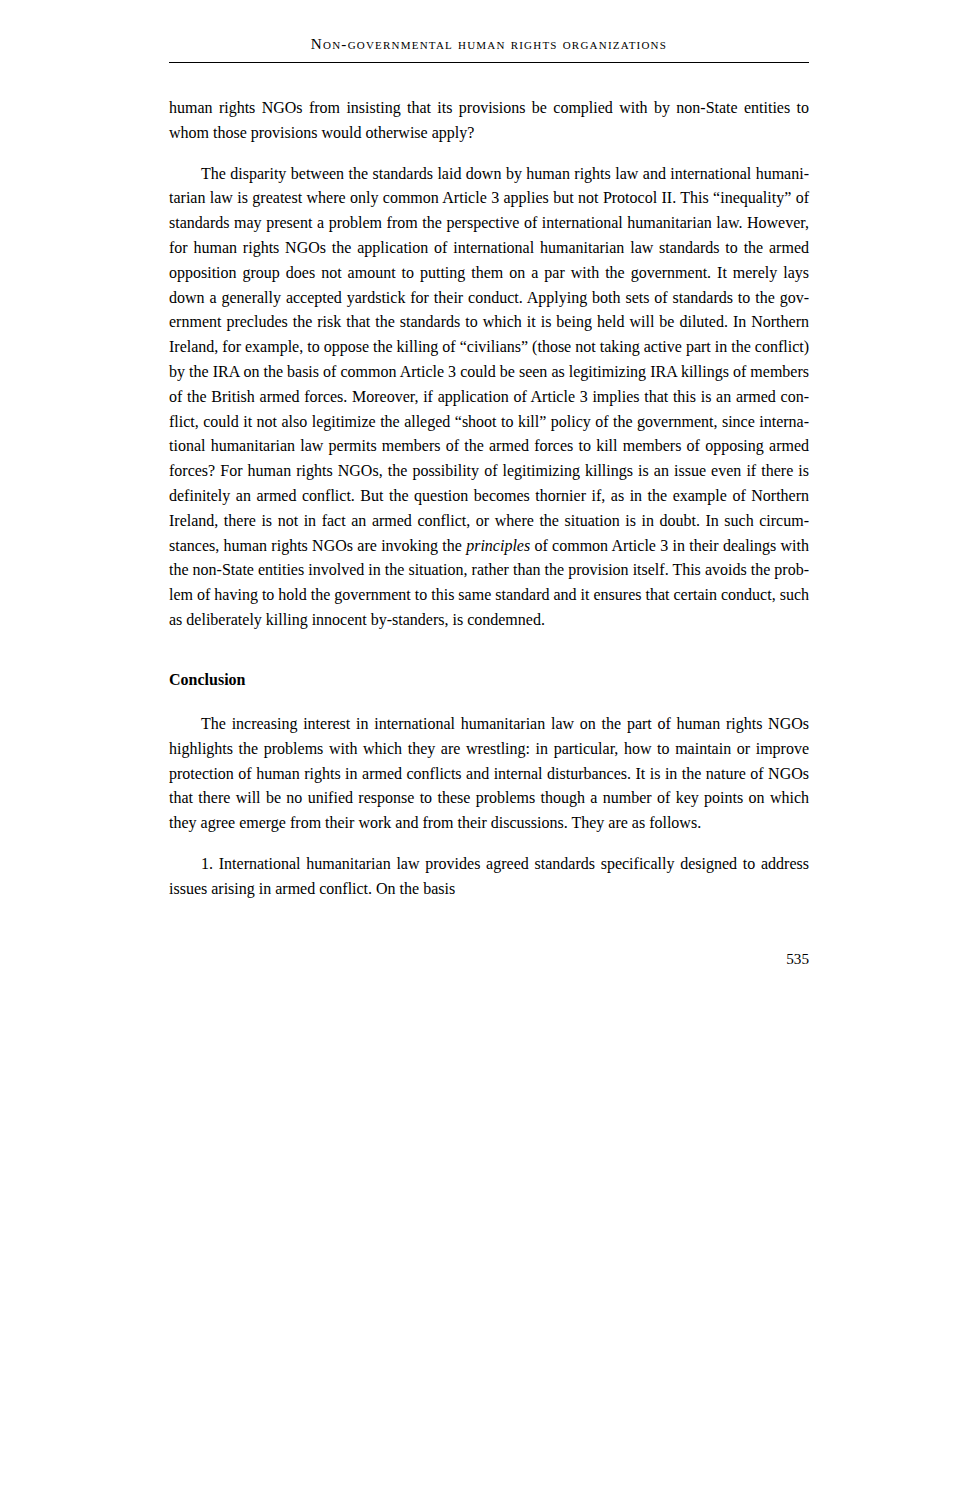Non-governmental human rights organizations
human rights NGOs from insisting that its provisions be complied with by non-State entities to whom those provisions would otherwise apply?
The disparity between the standards laid down by human rights law and international humanitarian law is greatest where only common Article 3 applies but not Protocol II. This “inequality” of standards may present a problem from the perspective of international humanitarian law. However, for human rights NGOs the application of international humanitarian law standards to the armed opposition group does not amount to putting them on a par with the government. It merely lays down a generally accepted yardstick for their conduct. Applying both sets of standards to the government precludes the risk that the standards to which it is being held will be diluted. In Northern Ireland, for example, to oppose the killing of “civilians” (those not taking active part in the conflict) by the IRA on the basis of common Article 3 could be seen as legitimizing IRA killings of members of the British armed forces. Moreover, if application of Article 3 implies that this is an armed conflict, could it not also legitimize the alleged “shoot to kill” policy of the government, since international humanitarian law permits members of the armed forces to kill members of opposing armed forces? For human rights NGOs, the possibility of legitimizing killings is an issue even if there is definitely an armed conflict. But the question becomes thornier if, as in the example of Northern Ireland, there is not in fact an armed conflict, or where the situation is in doubt. In such circumstances, human rights NGOs are invoking the principles of common Article 3 in their dealings with the non-State entities involved in the situation, rather than the provision itself. This avoids the problem of having to hold the government to this same standard and it ensures that certain conduct, such as deliberately killing innocent by-standers, is condemned.
Conclusion
The increasing interest in international humanitarian law on the part of human rights NGOs highlights the problems with which they are wrestling: in particular, how to maintain or improve protection of human rights in armed conflicts and internal disturbances. It is in the nature of NGOs that there will be no unified response to these problems though a number of key points on which they agree emerge from their work and from their discussions. They are as follows.
1. International humanitarian law provides agreed standards specifically designed to address issues arising in armed conflict. On the basis
535